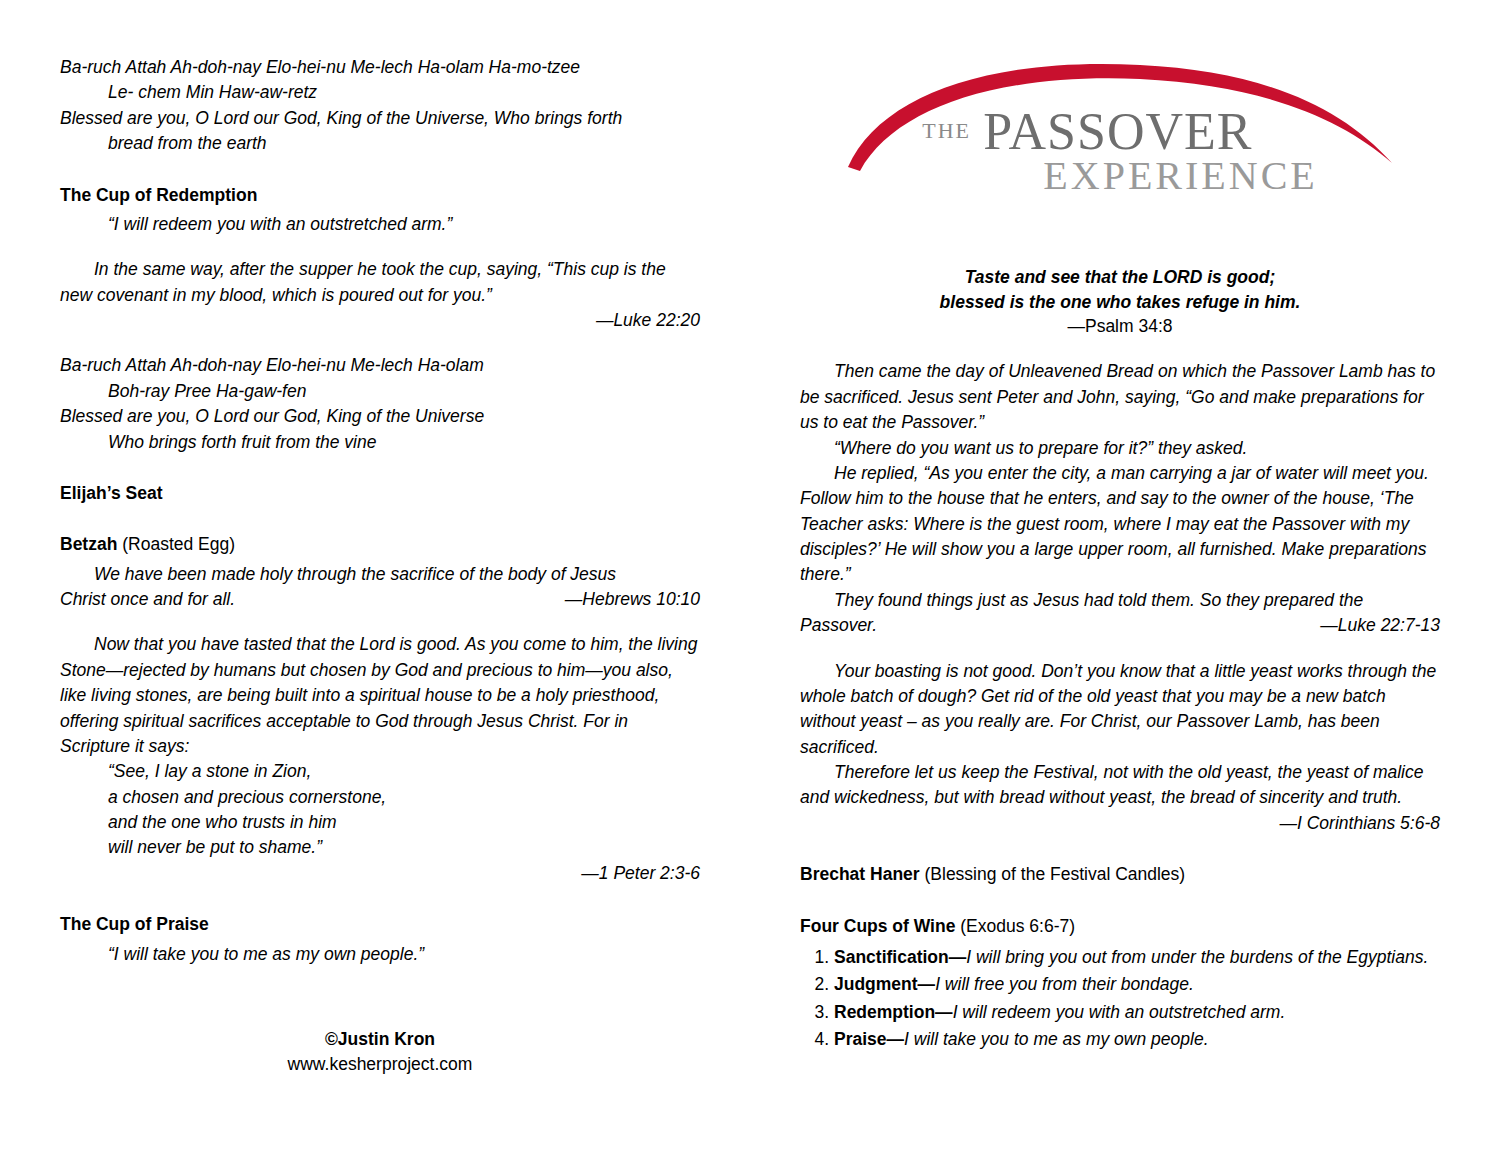Ba-ruch Attah Ah-doh-nay Elo-hei-nu Me-lech Ha-olam Ha-mo-tzee
Le- chem Min Haw-aw-retz
Blessed are you, O Lord our God, King of the Universe, Who brings forth
bread from the earth
The Cup of Redemption
“I will redeem you with an outstretched arm.”
In the same way, after the supper he took the cup, saying, “This cup is the new covenant in my blood, which is poured out for you.”
—Luke 22:20
Ba-ruch Attah Ah-doh-nay Elo-hei-nu Me-lech Ha-olam
Boh-ray Pree Ha-gaw-fen
Blessed are you, O Lord our God, King of the Universe
Who brings forth fruit from the vine
Elijah’s Seat
Betzah (Roasted Egg)
We have been made holy through the sacrifice of the body of Jesus
Christ once and for all. —Hebrews 10:10
Now that you have tasted that the Lord is good. As you come to him, the living Stone—rejected by humans but chosen by God and precious to him—you also, like living stones, are being built into a spiritual house to be a holy priesthood, offering spiritual sacrifices acceptable to God through Jesus Christ. For in Scripture it says:
“See, I lay a stone in Zion,
a chosen and precious cornerstone,
and the one who trusts in him
will never be put to shame.”
—1 Peter 2:3-6
The Cup of Praise
“I will take you to me as my own people.”
©Justin Kron
www.kesherproject.com
THE PASSOVER EXPERIENCE
Taste and see that the LORD is good;
blessed is the one who takes refuge in him.
—Psalm 34:8
Then came the day of Unleavened Bread on which the Passover Lamb has to be sacrificed. Jesus sent Peter and John, saying, “Go and make preparations for us to eat the Passover.”
“Where do you want us to prepare for it?” they asked.
He replied, “As you enter the city, a man carrying a jar of water will meet you. Follow him to the house that he enters, and say to the owner of the house, ‘The Teacher asks: Where is the guest room, where I may eat the Passover with my disciples?’ He will show you a large upper room, all furnished. Make preparations there.”
They found things just as Jesus had told them. So they prepared the
Passover. —Luke 22:7-13
Your boasting is not good. Don’t you know that a little yeast works through the whole batch of dough? Get rid of the old yeast that you may be a new batch without yeast – as you really are. For Christ, our Passover Lamb, has been sacrificed.
Therefore let us keep the Festival, not with the old yeast, the yeast of malice and wickedness, but with bread without yeast, the bread of sincerity and truth.
—I Corinthians 5:6-8
Brechat Haner (Blessing of the Festival Candles)
Four Cups of Wine (Exodus 6:6-7)
Sanctification—I will bring you out from under the burdens of the Egyptians.
Judgment—I will free you from their bondage.
Redemption—I will redeem you with an outstretched arm.
Praise—I will take you to me as my own people.